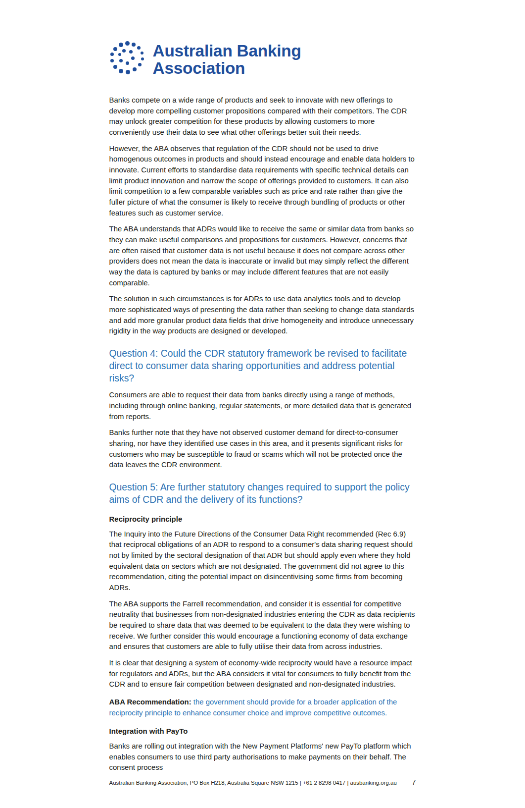Australian Banking
Association
Banks compete on a wide range of products and seek to innovate with new offerings to develop more compelling customer propositions compared with their competitors. The CDR may unlock greater competition for these products by allowing customers to more conveniently use their data to see what other offerings better suit their needs.
However, the ABA observes that regulation of the CDR should not be used to drive homogenous outcomes in products and should instead encourage and enable data holders to innovate. Current efforts to standardise data requirements with specific technical details can limit product innovation and narrow the scope of offerings provided to customers. It can also limit competition to a few comparable variables such as price and rate rather than give the fuller picture of what the consumer is likely to receive through bundling of products or other features such as customer service.
The ABA understands that ADRs would like to receive the same or similar data from banks so they can make useful comparisons and propositions for customers. However, concerns that are often raised that customer data is not useful because it does not compare across other providers does not mean the data is inaccurate or invalid but may simply reflect the different way the data is captured by banks or may include different features that are not easily comparable.
The solution in such circumstances is for ADRs to use data analytics tools and to develop more sophisticated ways of presenting the data rather than seeking to change data standards and add more granular product data fields that drive homogeneity and introduce unnecessary rigidity in the way products are designed or developed.
Question 4: Could the CDR statutory framework be revised to facilitate direct to consumer data sharing opportunities and address potential risks?
Consumers are able to request their data from banks directly using a range of methods, including through online banking, regular statements, or more detailed data that is generated from reports.
Banks further note that they have not observed customer demand for direct-to-consumer sharing, nor have they identified use cases in this area, and it presents significant risks for customers who may be susceptible to fraud or scams which will not be protected once the data leaves the CDR environment.
Question 5: Are further statutory changes required to support the policy aims of CDR and the delivery of its functions?
Reciprocity principle
The Inquiry into the Future Directions of the Consumer Data Right recommended (Rec 6.9) that reciprocal obligations of an ADR to respond to a consumer's data sharing request should not by limited by the sectoral designation of that ADR but should apply even where they hold equivalent data on sectors which are not designated. The government did not agree to this recommendation, citing the potential impact on disincentivising some firms from becoming ADRs.
The ABA supports the Farrell recommendation, and consider it is essential for competitive neutrality that businesses from non-designated industries entering the CDR as data recipients be required to share data that was deemed to be equivalent to the data they were wishing to receive. We further consider this would encourage a functioning economy of data exchange and ensures that customers are able to fully utilise their data from across industries.
It is clear that designing a system of economy-wide reciprocity would have a resource impact for regulators and ADRs, but the ABA considers it vital for consumers to fully benefit from the CDR and to ensure fair competition between designated and non-designated industries.
ABA Recommendation: the government should provide for a broader application of the reciprocity principle to enhance consumer choice and improve competitive outcomes.
Integration with PayTo
Banks are rolling out integration with the New Payment Platforms' new PayTo platform which enables consumers to use third party authorisations to make payments on their behalf. The consent process
Australian Banking Association, PO Box H218, Australia Square NSW 1215 | +61 2 8298 0417 | ausbanking.org.au 7